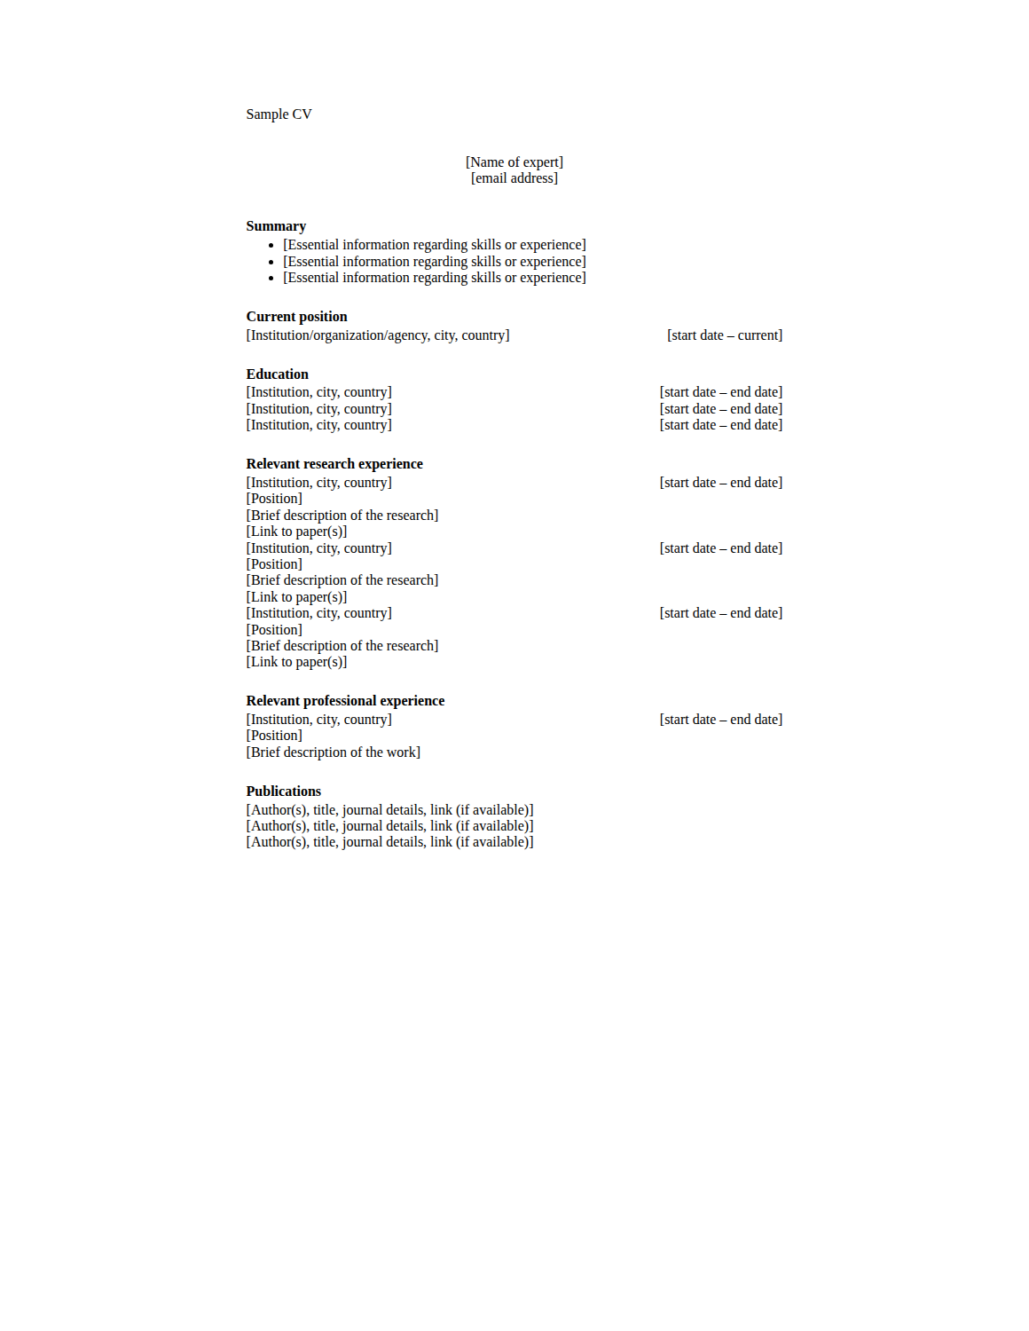Sample CV
[Name of expert]
[email address]
Summary
[Essential information regarding skills or experience]
[Essential information regarding skills or experience]
[Essential information regarding skills or experience]
Current position
[Institution/organization/agency, city, country] [start date – current]
Education
[Institution, city, country] [start date – end date]
[Institution, city, country] [start date – end date]
[Institution, city, country] [start date – end date]
Relevant research experience
[Institution, city, country] [start date – end date]
[Position]
[Brief description of the research]
[Link to paper(s)]
[Institution, city, country] [start date – end date]
[Position]
[Brief description of the research]
[Link to paper(s)]
[Institution, city, country] [start date – end date]
[Position]
[Brief description of the research]
[Link to paper(s)]
Relevant professional experience
[Institution, city, country] [start date – end date]
[Position]
[Brief description of the work]
Publications
[Author(s), title, journal details, link (if available)]
[Author(s), title, journal details, link (if available)]
[Author(s), title, journal details, link (if available)]